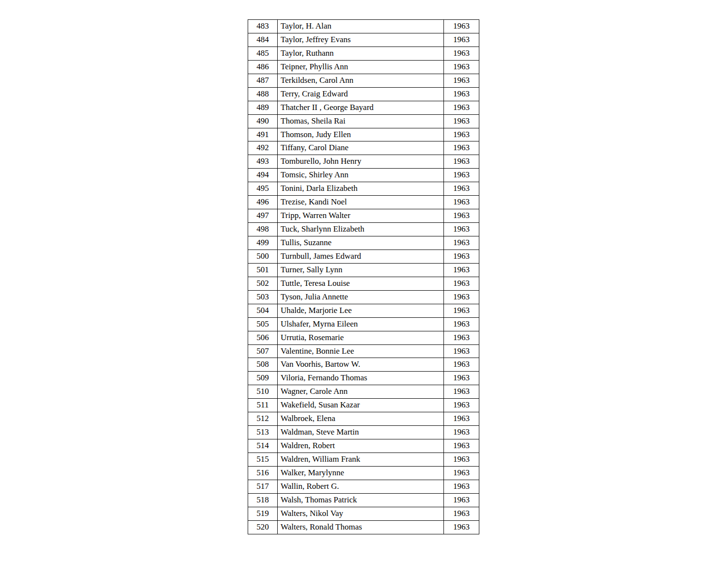| 483 | Taylor, H. Alan | 1963 |
| 484 | Taylor, Jeffrey Evans | 1963 |
| 485 | Taylor, Ruthann | 1963 |
| 486 | Teipner, Phyllis Ann | 1963 |
| 487 | Terkildsen, Carol Ann | 1963 |
| 488 | Terry, Craig Edward | 1963 |
| 489 | Thatcher II , George Bayard | 1963 |
| 490 | Thomas, Sheila Rai | 1963 |
| 491 | Thomson, Judy Ellen | 1963 |
| 492 | Tiffany, Carol Diane | 1963 |
| 493 | Tomburello, John Henry | 1963 |
| 494 | Tomsic, Shirley Ann | 1963 |
| 495 | Tonini, Darla Elizabeth | 1963 |
| 496 | Trezise, Kandi Noel | 1963 |
| 497 | Tripp, Warren Walter | 1963 |
| 498 | Tuck, Sharlynn Elizabeth | 1963 |
| 499 | Tullis, Suzanne | 1963 |
| 500 | Turnbull, James Edward | 1963 |
| 501 | Turner, Sally Lynn | 1963 |
| 502 | Tuttle, Teresa Louise | 1963 |
| 503 | Tyson, Julia Annette | 1963 |
| 504 | Uhalde, Marjorie Lee | 1963 |
| 505 | Ulshafer, Myrna Eileen | 1963 |
| 506 | Urrutia, Rosemarie | 1963 |
| 507 | Valentine, Bonnie Lee | 1963 |
| 508 | Van Voorhis, Bartow W. | 1963 |
| 509 | Viloria, Fernando Thomas | 1963 |
| 510 | Wagner, Carole Ann | 1963 |
| 511 | Wakefield, Susan Kazar | 1963 |
| 512 | Walbroek, Elena | 1963 |
| 513 | Waldman, Steve Martin | 1963 |
| 514 | Waldren, Robert | 1963 |
| 515 | Waldren, William Frank | 1963 |
| 516 | Walker, Marylynne | 1963 |
| 517 | Wallin, Robert G. | 1963 |
| 518 | Walsh, Thomas Patrick | 1963 |
| 519 | Walters, Nikol Vay | 1963 |
| 520 | Walters, Ronald Thomas | 1963 |